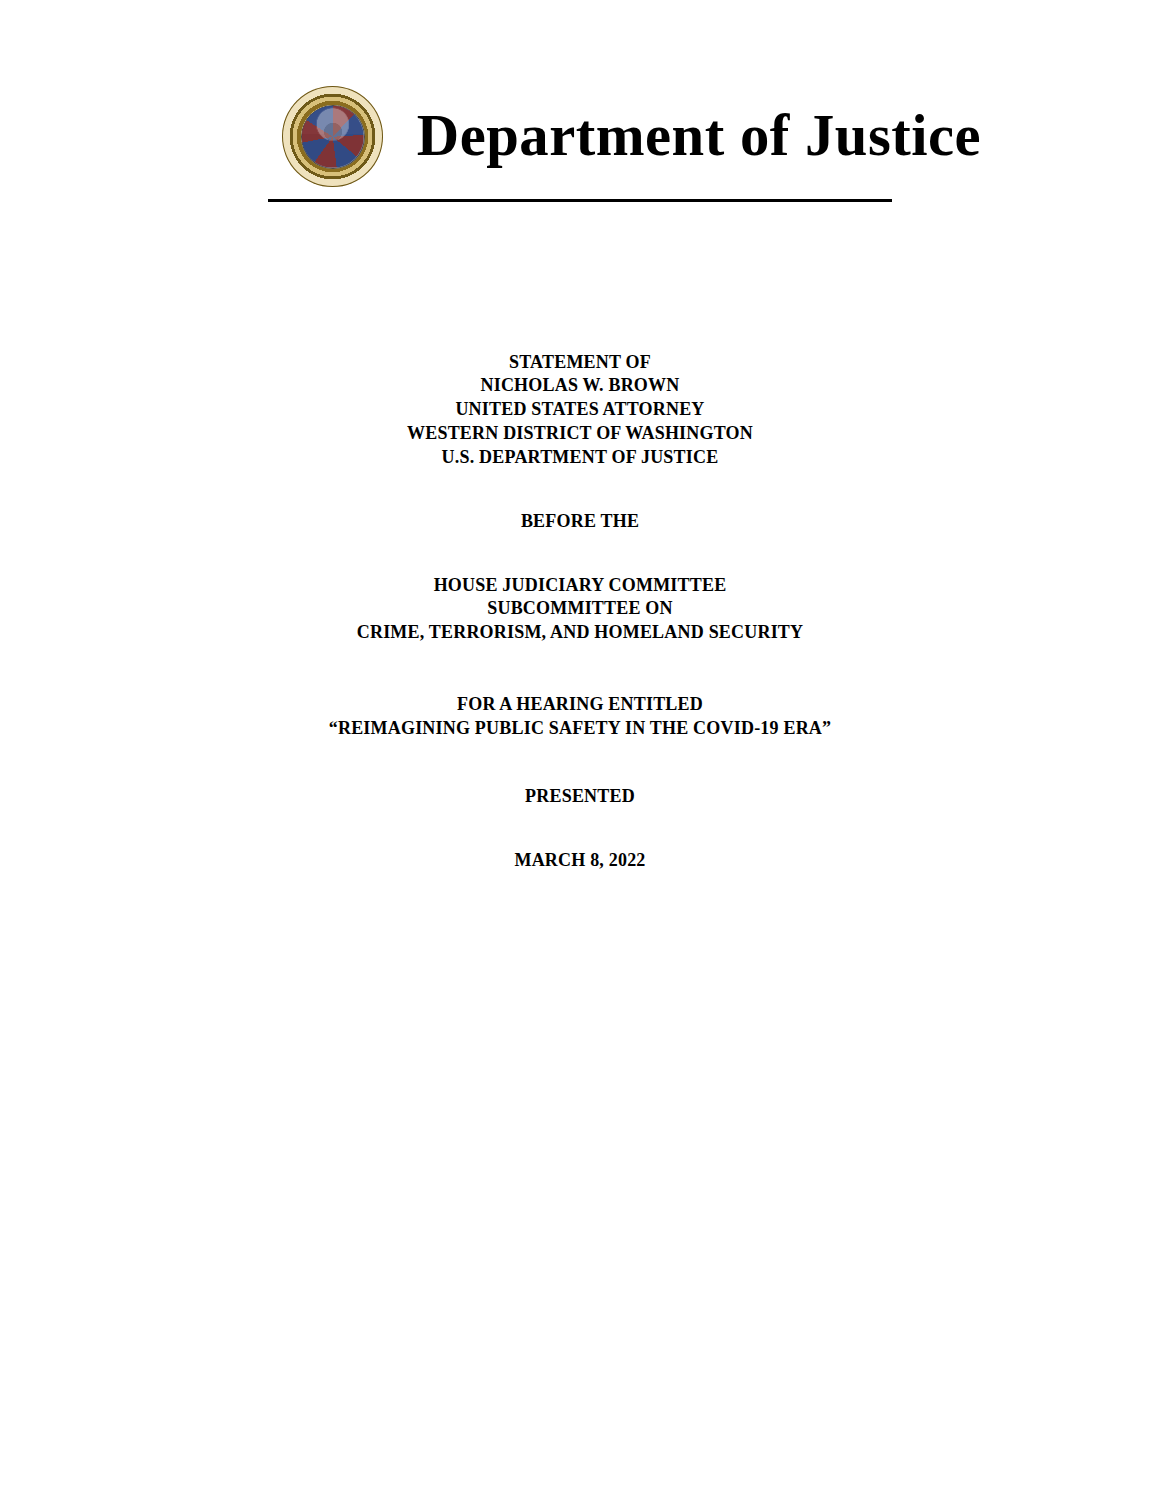Department of Justice
STATEMENT OF
NICHOLAS W. BROWN
UNITED STATES ATTORNEY
WESTERN DISTRICT OF WASHINGTON
U.S. DEPARTMENT OF JUSTICE
BEFORE THE
HOUSE JUDICIARY COMMITTEE
SUBCOMMITTEE ON
CRIME, TERRORISM, AND HOMELAND SECURITY
FOR A HEARING ENTITLED
“REIMAGINING PUBLIC SAFETY IN THE COVID-19 ERA”
PRESENTED
MARCH 8, 2022